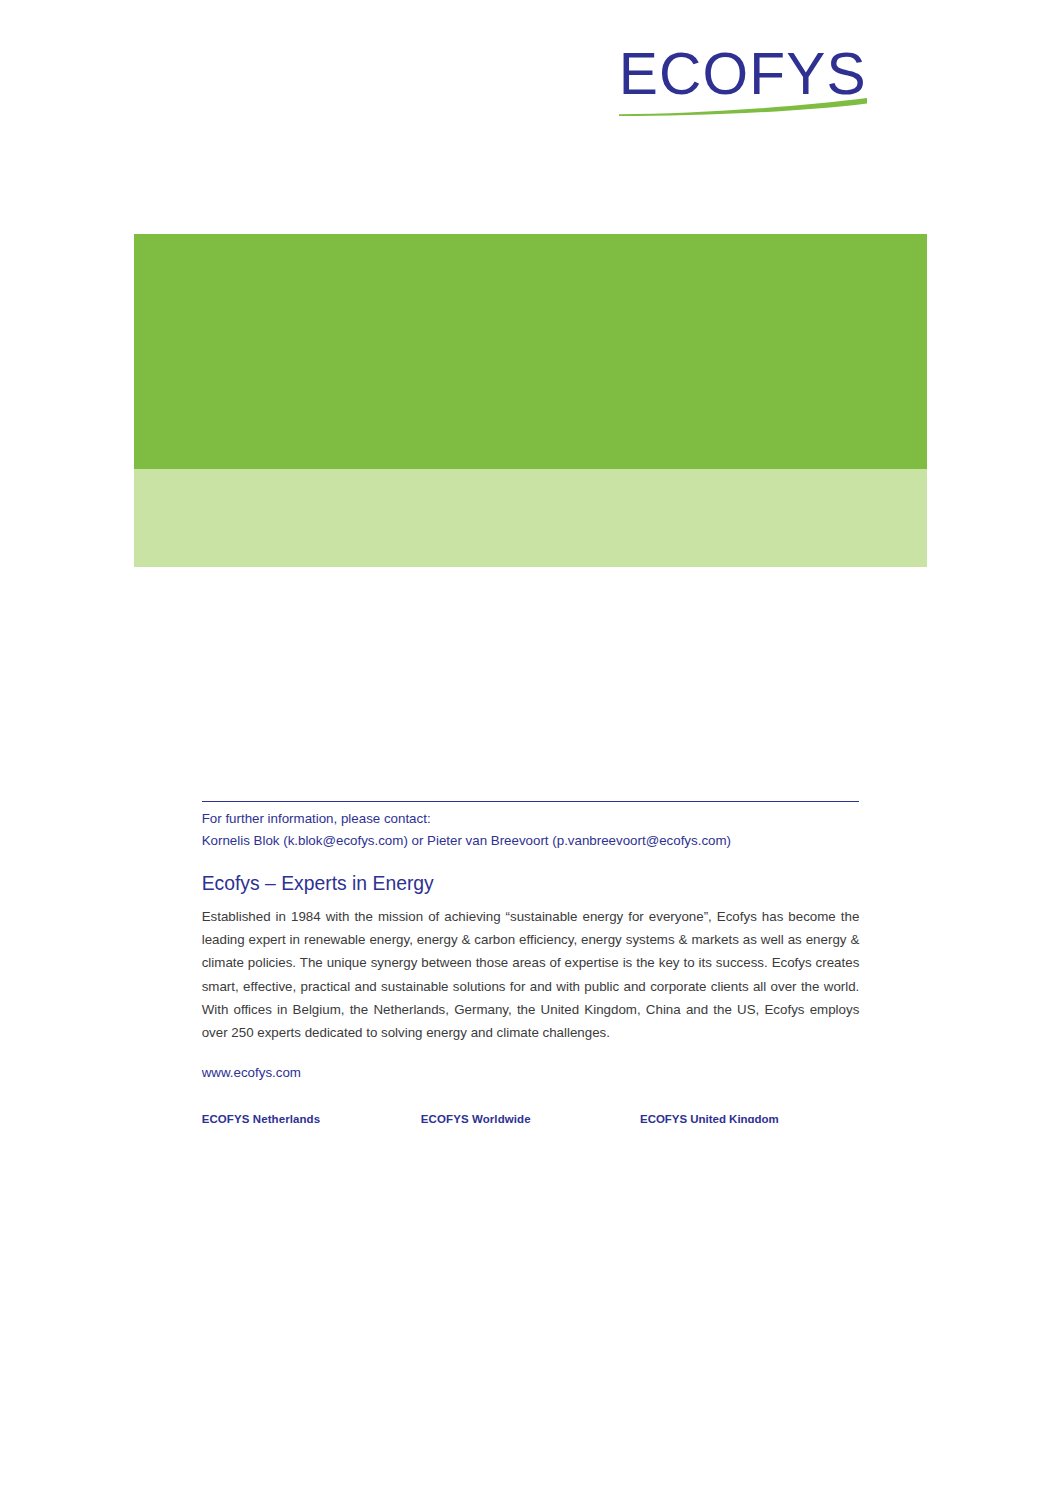ECOFYS
For further information, please contact:
Kornelis Blok (k.blok@ecofys.com) or Pieter van Breevoort (p.vanbreevoort@ecofys.com)
Ecofys – Experts in Energy
Established in 1984 with the mission of achieving “sustainable energy for everyone”, Ecofys has become the leading expert in renewable energy, energy & carbon efficiency, energy systems & markets as well as energy & climate policies. The unique synergy between those areas of expertise is the key to its success. Ecofys creates smart, effective, practical and sustainable solutions for and with public and corporate clients all over the world. With offices in Belgium, the Netherlands, Germany, the United Kingdom, China and the US, Ecofys employs over 250 experts dedicated to solving energy and climate challenges.
www.ecofys.com
ECOFYS Netherlands
Kanaalweg 15–G | 3526 KL Utrecht
Postbus 8408 | 3503 RK Utrecht
T: +31 (0)30 662–3300
F: +31 (0)30 662–3301
E: info@ecofys.com
I: www.ecofys.com
ECOFYS Worldwide
ECOFYS Group Utrecht | The Netherlands
ECOFYS Belgium Brussels | Belgium
ECOFYS Netherlands Utrecht | The Netherlands
ECOFYS Germany Cologne | Berlin | Germany
ECOFYS United Kingdom London | United Kingdom
ECOFYS China Beijing | China
ECOFYS US Corvallis | Oregon | USA